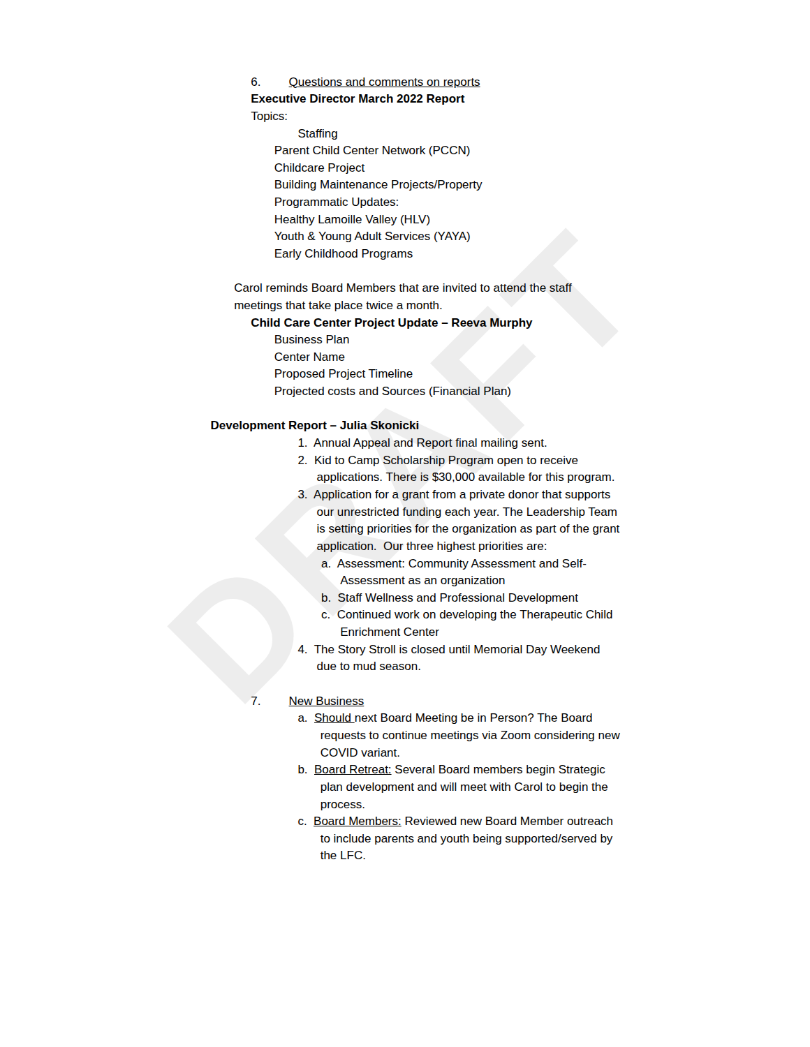DRAFT
6. Questions and comments on reports
Executive Director March 2022 Report
Topics:
Staffing
Parent Child Center Network (PCCN)
Childcare Project
Building Maintenance Projects/Property
Programmatic Updates:
Healthy Lamoille Valley (HLV)
Youth & Young Adult Services (YAYA)
Early Childhood Programs
Carol reminds Board Members that are invited to attend the staff meetings that take place twice a month.
Child Care Center Project Update – Reeva Murphy
Business Plan
Center Name
Proposed Project Timeline
Projected costs and Sources (Financial Plan)
Development Report – Julia Skonicki
1. Annual Appeal and Report final mailing sent.
2. Kid to Camp Scholarship Program open to receive applications. There is $30,000 available for this program.
3. Application for a grant from a private donor that supports our unrestricted funding each year. The Leadership Team is setting priorities for the organization as part of the grant application. Our three highest priorities are:
a. Assessment: Community Assessment and Self-Assessment as an organization
b. Staff Wellness and Professional Development
c. Continued work on developing the Therapeutic Child Enrichment Center
4. The Story Stroll is closed until Memorial Day Weekend due to mud season.
7. New Business
a. Should next Board Meeting be in Person? The Board requests to continue meetings via Zoom considering new COVID variant.
b. Board Retreat: Several Board members begin Strategic plan development and will meet with Carol to begin the process.
c. Board Members: Reviewed new Board Member outreach to include parents and youth being supported/served by the LFC.